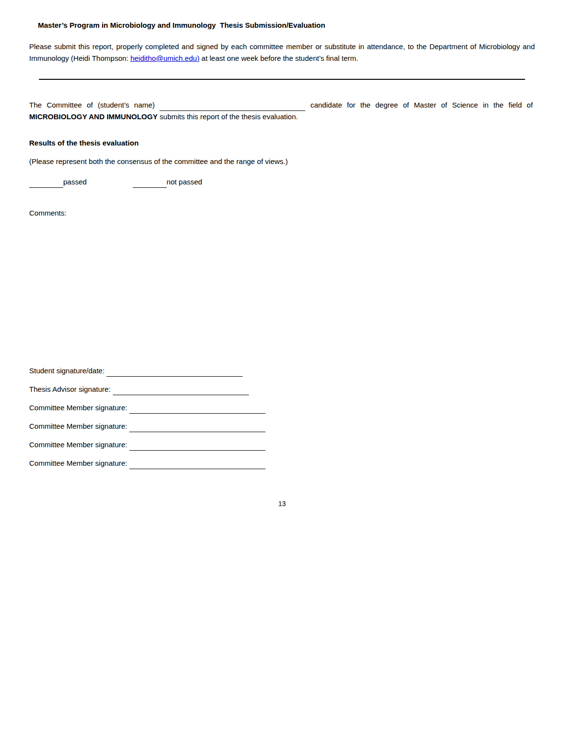Master’s Program in Microbiology and Immunology Thesis Submission/Evaluation
Please submit this report, properly completed and signed by each committee member or substitute in attendance, to the Department of Microbiology and Immunology (Heidi Thompson: heiditho@umich.edu) at least one week before the student’s final term.
The Committee of (student’s name) candidate for the degree of Master of Science in the field of MICROBIOLOGY AND IMMUNOLOGY submits this report of the thesis evaluation.
Results of the thesis evaluation
(Please represent both the consensus of the committee and the range of views.)
passed not passed
Comments:
Student signature/date:
Thesis Advisor signature:
Committee Member signature:
Committee Member signature:
Committee Member signature:
Committee Member signature:
13